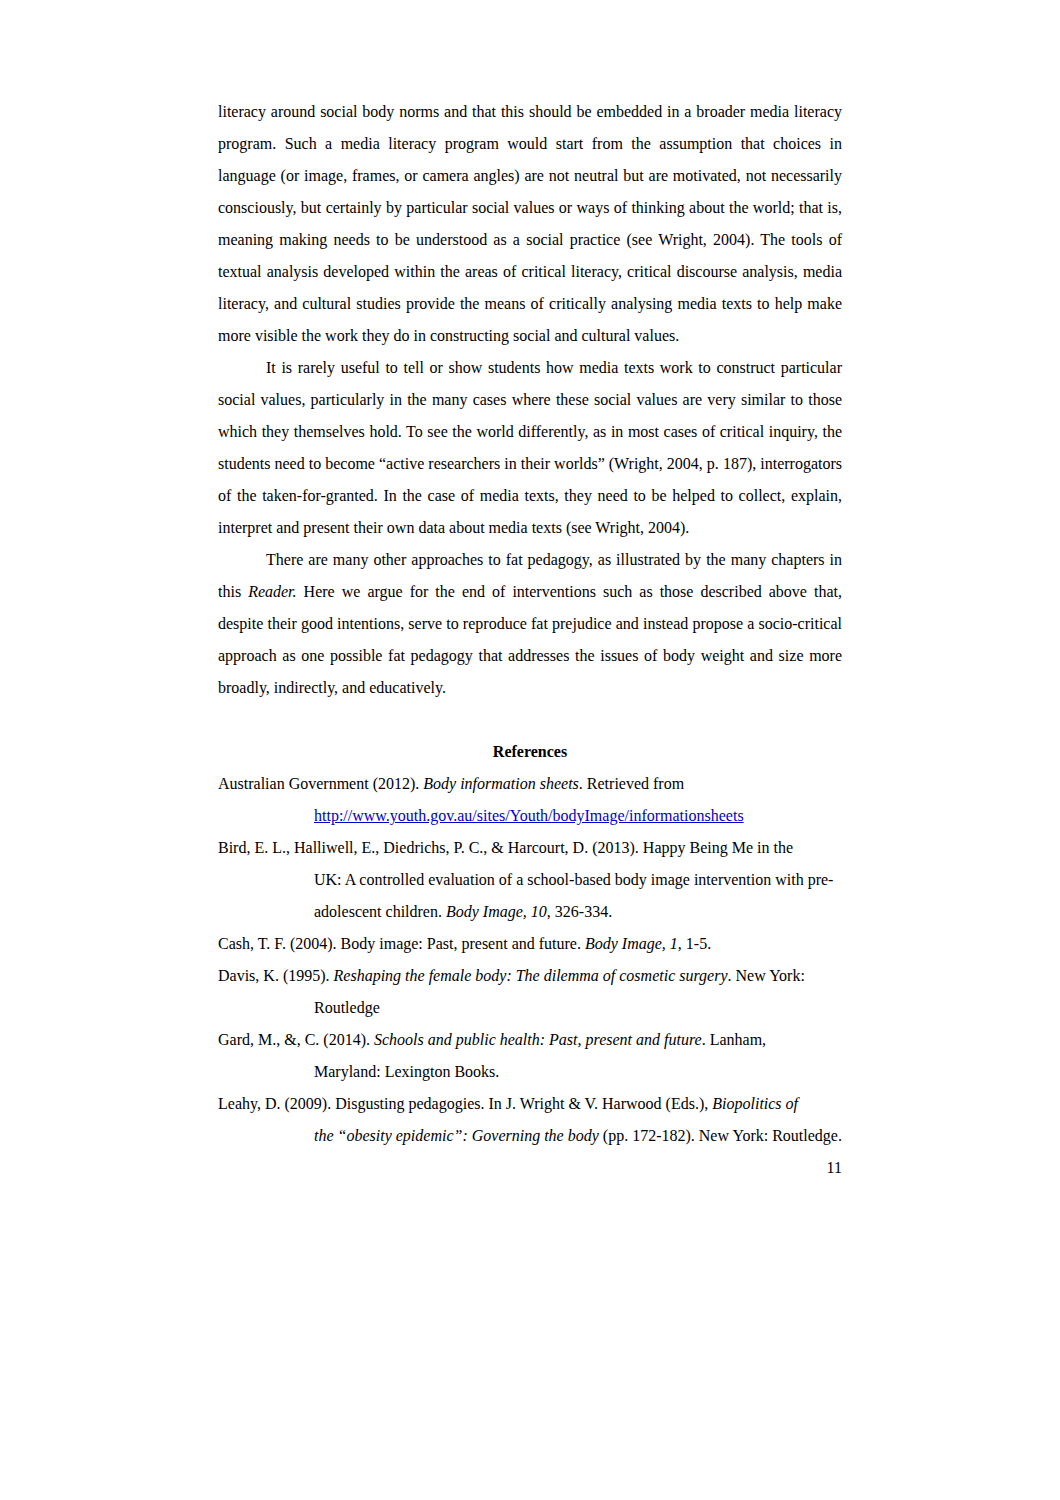literacy around social body norms and that this should be embedded in a broader media literacy program. Such a media literacy program would start from the assumption that choices in language (or image, frames, or camera angles) are not neutral but are motivated, not necessarily consciously, but certainly by particular social values or ways of thinking about the world; that is, meaning making needs to be understood as a social practice (see Wright, 2004). The tools of textual analysis developed within the areas of critical literacy, critical discourse analysis, media literacy, and cultural studies provide the means of critically analysing media texts to help make more visible the work they do in constructing social and cultural values.
It is rarely useful to tell or show students how media texts work to construct particular social values, particularly in the many cases where these social values are very similar to those which they themselves hold. To see the world differently, as in most cases of critical inquiry, the students need to become “active researchers in their worlds” (Wright, 2004, p. 187), interrogators of the taken-for-granted. In the case of media texts, they need to be helped to collect, explain, interpret and present their own data about media texts (see Wright, 2004).
There are many other approaches to fat pedagogy, as illustrated by the many chapters in this Reader. Here we argue for the end of interventions such as those described above that, despite their good intentions, serve to reproduce fat prejudice and instead propose a socio-critical approach as one possible fat pedagogy that addresses the issues of body weight and size more broadly, indirectly, and educatively.
References
Australian Government (2012). Body information sheets. Retrieved from http://www.youth.gov.au/sites/Youth/bodyImage/informationsheets
Bird, E. L., Halliwell, E., Diedrichs, P. C., & Harcourt, D. (2013). Happy Being Me in the UK: A controlled evaluation of a school-based body image intervention with pre-adolescent children. Body Image, 10, 326-334.
Cash, T. F. (2004). Body image: Past, present and future. Body Image, 1, 1-5.
Davis, K. (1995). Reshaping the female body: The dilemma of cosmetic surgery. New York: Routledge
Gard, M., &, C. (2014). Schools and public health: Past, present and future. Lanham, Maryland: Lexington Books.
Leahy, D. (2009). Disgusting pedagogies. In J. Wright & V. Harwood (Eds.), Biopolitics of the “obesity epidemic”: Governing the body (pp. 172-182). New York: Routledge.
11